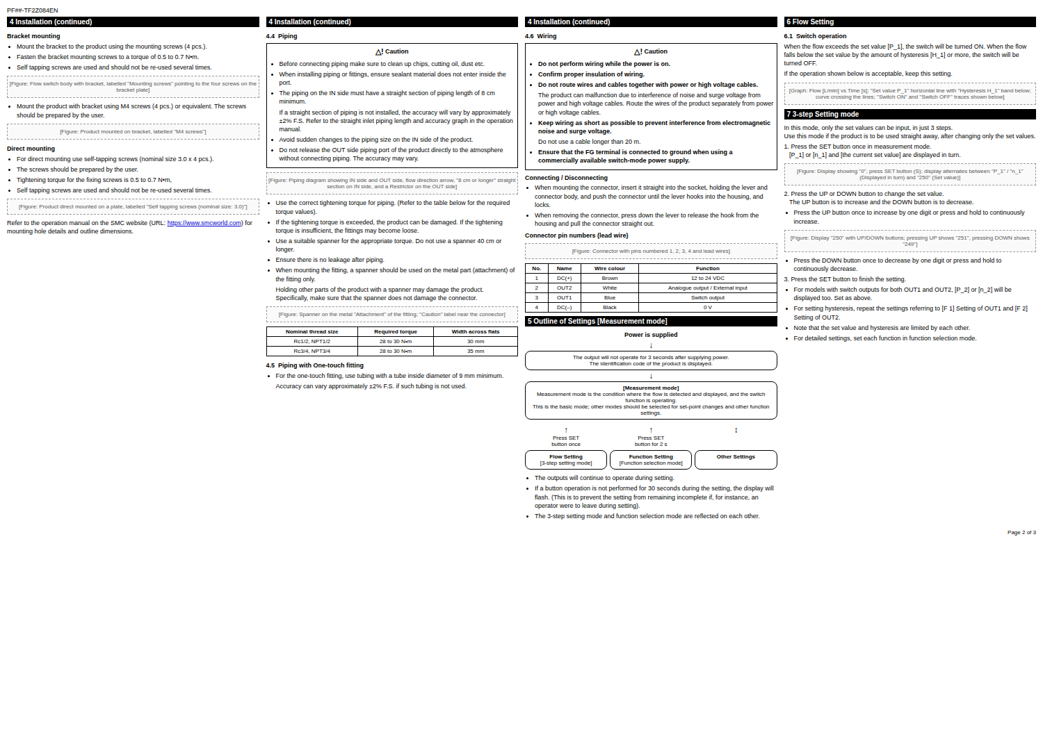PF##-TF2Z084EN
4 Installation (continued)
Bracket mounting
Mount the bracket to the product using the mounting screws (4 pcs.).
Fasten the bracket mounting screws to a torque of 0.5 to 0.7 N•m.
Self tapping screws are used and should not be re-used several times.
[Figure: Flow switch body with bracket, labelled "Mounting screws" pointing to the four screws on the bracket plate]
Mount the product with bracket using M4 screws (4 pcs.) or equivalent. The screws should be prepared by the user.
[Figure: Product mounted on bracket, labelled "M4 screws"]
Direct mounting
For direct mounting use self-tapping screws (nominal size 3.0 x 4 pcs.).
The screws should be prepared by the user.
Tightening torque for the fixing screws is 0.5 to 0.7 N•m,
Self tapping screws are used and should not be re-used several times.
[Figure: Product direct mounted on a plate, labelled "Self tapping screws (nominal size: 3.0)"]
Refer to the operation manual on the SMC website (URL: https://www.smcworld.com) for mounting hole details and outline dimensions.
4 Installation (continued)
4.4 Piping
△! Caution
Before connecting piping make sure to clean up chips, cutting oil, dust etc.
When installing piping or fittings, ensure sealant material does not enter inside the port.
The piping on the IN side must have a straight section of piping length of 8 cm minimum.
If a straight section of piping is not installed, the accuracy will vary by approximately ±2% F.S. Refer to the straight inlet piping length and accuracy graph in the operation manual.
Avoid sudden changes to the piping size on the IN side of the product.
Do not release the OUT side piping port of the product directly to the atmosphere without connecting piping. The accuracy may vary.
[Figure: Piping diagram showing IN side and OUT side, flow direction arrow, "8 cm or longer" straight section on IN side, and a Restrictor on the OUT side]
Use the correct tightening torque for piping. (Refer to the table below for the required torque values).
If the tightening torque is exceeded, the product can be damaged. If the tightening torque is insufficient, the fittings may become loose.
Use a suitable spanner for the appropriate torque. Do not use a spanner 40 cm or longer.
Ensure there is no leakage after piping.
When mounting the fitting, a spanner should be used on the metal part (attachment) of the fitting only.
Holding other parts of the product with a spanner may damage the product. Specifically, make sure that the spanner does not damage the connector.
[Figure: Spanner on the metal "Attachment" of the fitting; "Caution" label near the connector]
| Nominal thread size | Required torque | Width across flats |
| --- | --- | --- |
| Rc1/2, NPT1/2 | 28 to 30 N•m | 30 mm |
| Rc3/4, NPT3/4 | 28 to 30 N•m | 35 mm |
4.5 Piping with One-touch fitting
For the one-touch fitting, use tubing with a tube inside diameter of 9 mm minimum.
Accuracy can vary approximately ±2% F.S. if such tubing is not used.
4 Installation (continued)
4.6 Wiring
△! Caution
Do not perform wiring while the power is on.
Confirm proper insulation of wiring.
Do not route wires and cables together with power or high voltage cables.
The product can malfunction due to interference of noise and surge voltage from power and high voltage cables. Route the wires of the product separately from power or high voltage cables.
Keep wiring as short as possible to prevent interference from electromagnetic noise and surge voltage.
Do not use a cable longer than 20 m.
Ensure that the FG terminal is connected to ground when using a commercially available switch-mode power supply.
Connecting / Disconnecting
When mounting the connector, insert it straight into the socket, holding the lever and connector body, and push the connector until the lever hooks into the housing, and locks.
When removing the connector, press down the lever to release the hook from the housing and pull the connector straight out.
Connector pin numbers (lead wire)
[Figure: Connector with pins numbered 1, 2, 3, 4 and lead wires]
| No. | Name | Wire colour | Function |
| --- | --- | --- | --- |
| 1 | DC(+) | Brown | 12 to 24 VDC |
| 2 | OUT2 | White | Analogue output / External input |
| 3 | OUT1 | Blue | Switch output |
| 4 | DC(–) | Black | 0 V |
5 Outline of Settings [Measurement mode]
Power is supplied
↓
The output will not operate for 3 seconds after supplying power.
The identification code of the product is displayed.
↓
[Measurement mode]
Measurement mode is the condition where the flow is detected and displayed, and the switch function is operating.
This is the basic mode; other modes should be selected for set-point changes and other function settings.
↑
Press SET
button once
↑
Press SET
button for 2 s
↕
Flow Setting
[3-step setting mode]
Function Setting
[Function selection mode]
Other Settings
The outputs will continue to operate during setting.
If a button operation is not performed for 30 seconds during the setting, the display will flash. (This is to prevent the setting from remaining incomplete if, for instance, an operator were to leave during setting).
The 3-step setting mode and function selection mode are reflected on each other.
6 Flow Setting
6.1 Switch operation
When the flow exceeds the set value [P_1], the switch will be turned ON. When the flow falls below the set value by the amount of hysteresis [H_1] or more, the switch will be turned OFF.
If the operation shown below is acceptable, keep this setting.
[Graph: Flow [L/min] vs Time [s]; "Set value P_1" horizontal line with "Hysteresis H_1" band below; curve crossing the lines; "Switch ON" and "Switch OFF" traces shown below]
7 3-step Setting mode
In this mode, only the set values can be input, in just 3 steps.
Use this mode if the product is to be used straight away, after changing only the set values.
1. Press the SET button once in measurement mode.
[P_1] or [n_1] and [the current set value] are displayed in turn.
[Figure: Display showing "0", press SET button (S); display alternates between "P_1" / "n_1" (Displayed in turn) and "250" (Set value)]
2. Press the UP or DOWN button to change the set value.
The UP button is to increase and the DOWN button is to decrease.
Press the UP button once to increase by one digit or press and hold to continuously increase.
[Figure: Display "250" with UP/DOWN buttons; pressing UP shows "251", pressing DOWN shows "249"]
Press the DOWN button once to decrease by one digit or press and hold to continuously decrease.
3. Press the SET button to finish the setting.
For models with switch outputs for both OUT1 and OUT2, [P_2] or [n_2] will be displayed too. Set as above.
For setting hysteresis, repeat the settings referring to [F 1] Setting of OUT1 and [F 2] Setting of OUT2.
Note that the set value and hysteresis are limited by each other.
For detailed settings, set each function in function selection mode.
Page 2 of 3